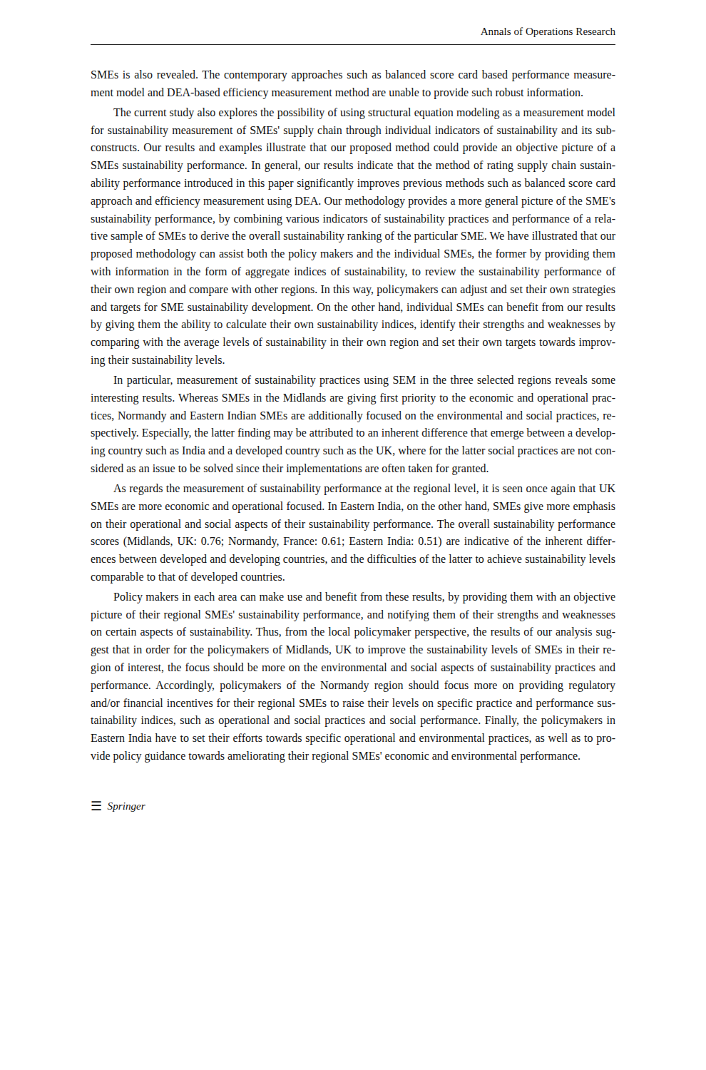Annals of Operations Research
SMEs is also revealed. The contemporary approaches such as balanced score card based performance measurement model and DEA-based efficiency measurement method are unable to provide such robust information.
The current study also explores the possibility of using structural equation modeling as a measurement model for sustainability measurement of SMEs' supply chain through individual indicators of sustainability and its sub-constructs. Our results and examples illustrate that our proposed method could provide an objective picture of a SMEs sustainability performance. In general, our results indicate that the method of rating supply chain sustainability performance introduced in this paper significantly improves previous methods such as balanced score card approach and efficiency measurement using DEA. Our methodology provides a more general picture of the SME's sustainability performance, by combining various indicators of sustainability practices and performance of a relative sample of SMEs to derive the overall sustainability ranking of the particular SME. We have illustrated that our proposed methodology can assist both the policy makers and the individual SMEs, the former by providing them with information in the form of aggregate indices of sustainability, to review the sustainability performance of their own region and compare with other regions. In this way, policymakers can adjust and set their own strategies and targets for SME sustainability development. On the other hand, individual SMEs can benefit from our results by giving them the ability to calculate their own sustainability indices, identify their strengths and weaknesses by comparing with the average levels of sustainability in their own region and set their own targets towards improving their sustainability levels.
In particular, measurement of sustainability practices using SEM in the three selected regions reveals some interesting results. Whereas SMEs in the Midlands are giving first priority to the economic and operational practices, Normandy and Eastern Indian SMEs are additionally focused on the environmental and social practices, respectively. Especially, the latter finding may be attributed to an inherent difference that emerge between a developing country such as India and a developed country such as the UK, where for the latter social practices are not considered as an issue to be solved since their implementations are often taken for granted.
As regards the measurement of sustainability performance at the regional level, it is seen once again that UK SMEs are more economic and operational focused. In Eastern India, on the other hand, SMEs give more emphasis on their operational and social aspects of their sustainability performance. The overall sustainability performance scores (Midlands, UK: 0.76; Normandy, France: 0.61; Eastern India: 0.51) are indicative of the inherent differences between developed and developing countries, and the difficulties of the latter to achieve sustainability levels comparable to that of developed countries.
Policy makers in each area can make use and benefit from these results, by providing them with an objective picture of their regional SMEs' sustainability performance, and notifying them of their strengths and weaknesses on certain aspects of sustainability. Thus, from the local policymaker perspective, the results of our analysis suggest that in order for the policymakers of Midlands, UK to improve the sustainability levels of SMEs in their region of interest, the focus should be more on the environmental and social aspects of sustainability practices and performance. Accordingly, policymakers of the Normandy region should focus more on providing regulatory and/or financial incentives for their regional SMEs to raise their levels on specific practice and performance sustainability indices, such as operational and social practices and social performance. Finally, the policymakers in Eastern India have to set their efforts towards specific operational and environmental practices, as well as to provide policy guidance towards ameliorating their regional SMEs' economic and environmental performance.
☰ Springer